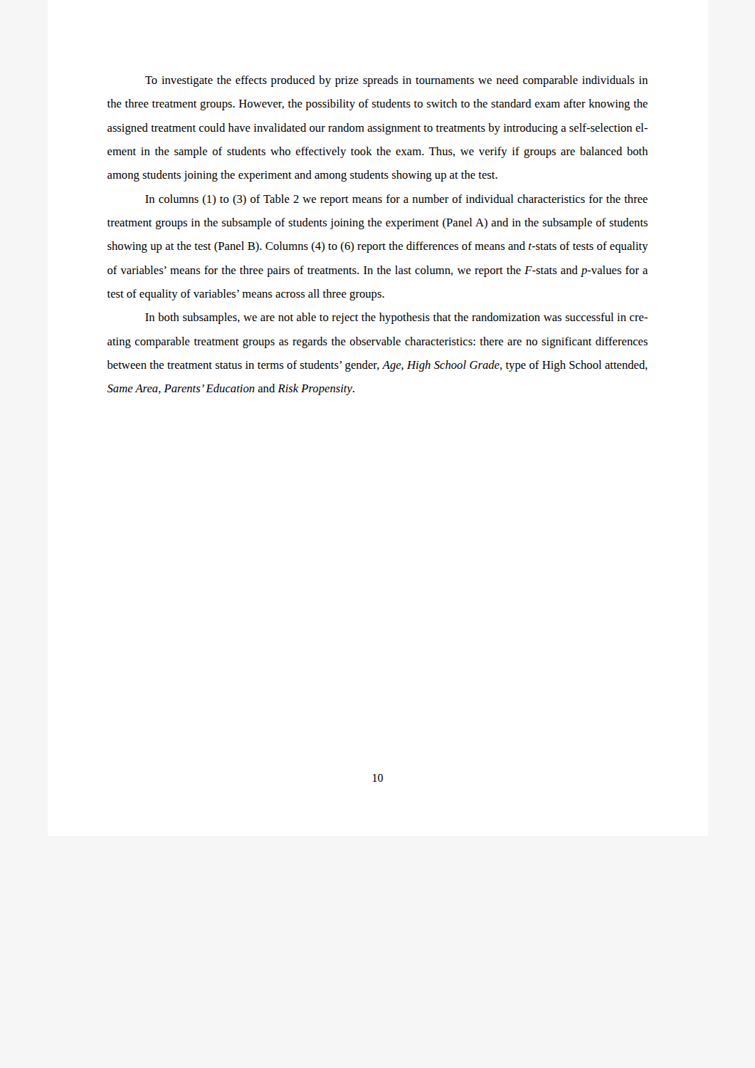To investigate the effects produced by prize spreads in tournaments we need comparable individuals in the three treatment groups. However, the possibility of students to switch to the standard exam after knowing the assigned treatment could have invalidated our random assignment to treatments by introducing a self-selection element in the sample of students who effectively took the exam. Thus, we verify if groups are balanced both among students joining the experiment and among students showing up at the test.
In columns (1) to (3) of Table 2 we report means for a number of individual characteristics for the three treatment groups in the subsample of students joining the experiment (Panel A) and in the subsample of students showing up at the test (Panel B). Columns (4) to (6) report the differences of means and t-stats of tests of equality of variables’ means for the three pairs of treatments. In the last column, we report the F-stats and p-values for a test of equality of variables’ means across all three groups.
In both subsamples, we are not able to reject the hypothesis that the randomization was successful in creating comparable treatment groups as regards the observable characteristics: there are no significant differences between the treatment status in terms of students’ gender, Age, High School Grade, type of High School attended, Same Area, Parents’ Education and Risk Propensity.
10